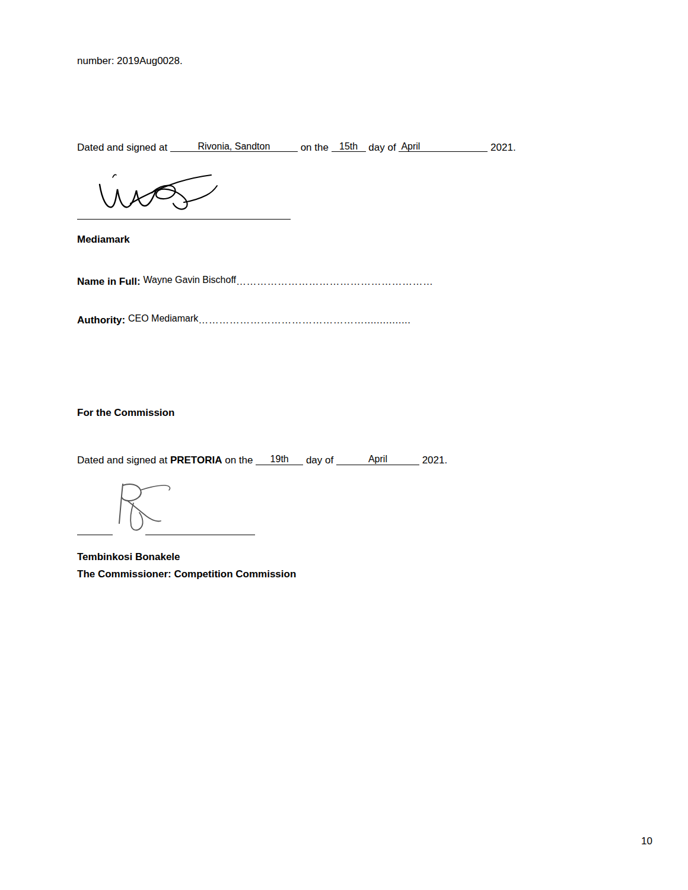number: 2019Aug0028.
Dated and signed at Rivonia, Sandton on the 15th day of April 2021.
Mediamark
Name in Full: Wayne Gavin Bischoff…………………………………………………
Authority: CEO Mediamark…………………………………………...............
For the Commission
Dated and signed at PRETORIA on the 19th day of April 2021.
Tembinkosi Bonakele
The Commissioner: Competition Commission
10